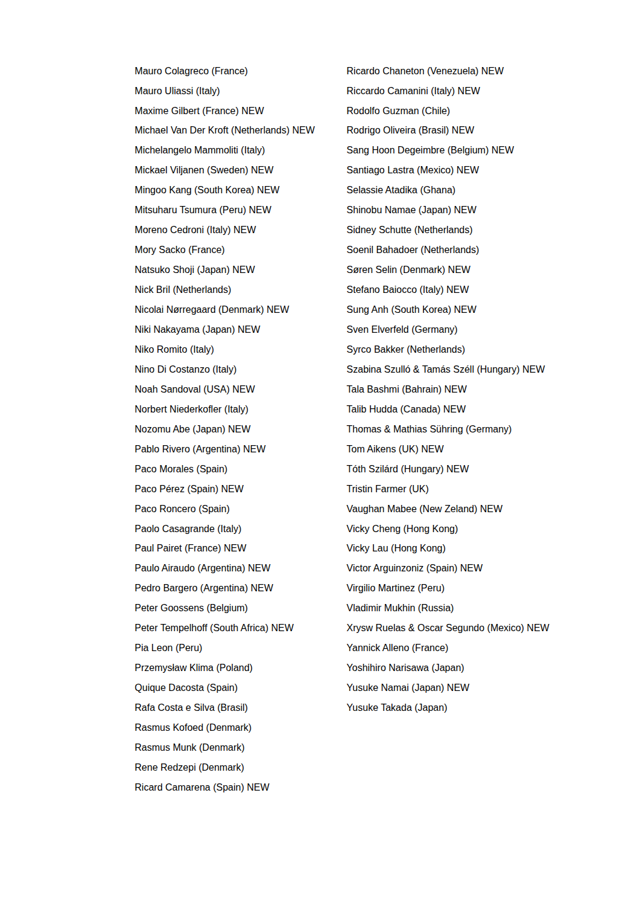Mauro Colagreco (France)
Mauro Uliassi (Italy)
Maxime Gilbert (France) NEW
Michael Van Der Kroft (Netherlands) NEW
Michelangelo Mammoliti (Italy)
Mickael Viljanen (Sweden) NEW
Mingoo Kang (South Korea) NEW
Mitsuharu Tsumura (Peru) NEW
Moreno Cedroni (Italy) NEW
Mory Sacko (France)
Natsuko Shoji (Japan) NEW
Nick Bril (Netherlands)
Nicolai Nørregaard (Denmark) NEW
Niki Nakayama (Japan) NEW
Niko Romito (Italy)
Nino Di Costanzo (Italy)
Noah Sandoval (USA) NEW
Norbert Niederkofler (Italy)
Nozomu Abe (Japan) NEW
Pablo Rivero (Argentina) NEW
Paco Morales (Spain)
Paco Pérez (Spain) NEW
Paco Roncero (Spain)
Paolo Casagrande (Italy)
Paul Pairet (France) NEW
Paulo Airaudo (Argentina) NEW
Pedro Bargero (Argentina) NEW
Peter Goossens (Belgium)
Peter Tempelhoff (South Africa) NEW
Pia Leon (Peru)
Przemysław Klima (Poland)
Quique Dacosta (Spain)
Rafa Costa e Silva (Brasil)
Rasmus Kofoed (Denmark)
Rasmus Munk (Denmark)
Rene Redzepi (Denmark)
Ricard Camarena (Spain) NEW
Ricardo Chaneton (Venezuela) NEW
Riccardo Camanini (Italy) NEW
Rodolfo Guzman (Chile)
Rodrigo Oliveira (Brasil) NEW
Sang Hoon Degeimbre (Belgium) NEW
Santiago Lastra (Mexico) NEW
Selassie Atadika (Ghana)
Shinobu Namae (Japan) NEW
Sidney Schutte (Netherlands)
Soenil Bahadoer (Netherlands)
Søren Selin (Denmark) NEW
Stefano Baiocco (Italy) NEW
Sung Anh (South Korea) NEW
Sven Elverfeld (Germany)
Syrco Bakker (Netherlands)
Szabina Szulló & Tamás Széll (Hungary) NEW
Tala Bashmi (Bahrain) NEW
Talib Hudda (Canada) NEW
Thomas & Mathias Sühring (Germany)
Tom Aikens (UK) NEW
Tóth Szilárd (Hungary) NEW
Tristin Farmer (UK)
Vaughan Mabee (New Zeland) NEW
Vicky Cheng (Hong Kong)
Vicky Lau (Hong Kong)
Victor Arguinzoniz (Spain) NEW
Virgilio Martinez (Peru)
Vladimir Mukhin (Russia)
Xrysw Ruelas & Oscar Segundo (Mexico) NEW
Yannick Alleno (France)
Yoshihiro Narisawa (Japan)
Yusuke Namai (Japan) NEW
Yusuke Takada (Japan)